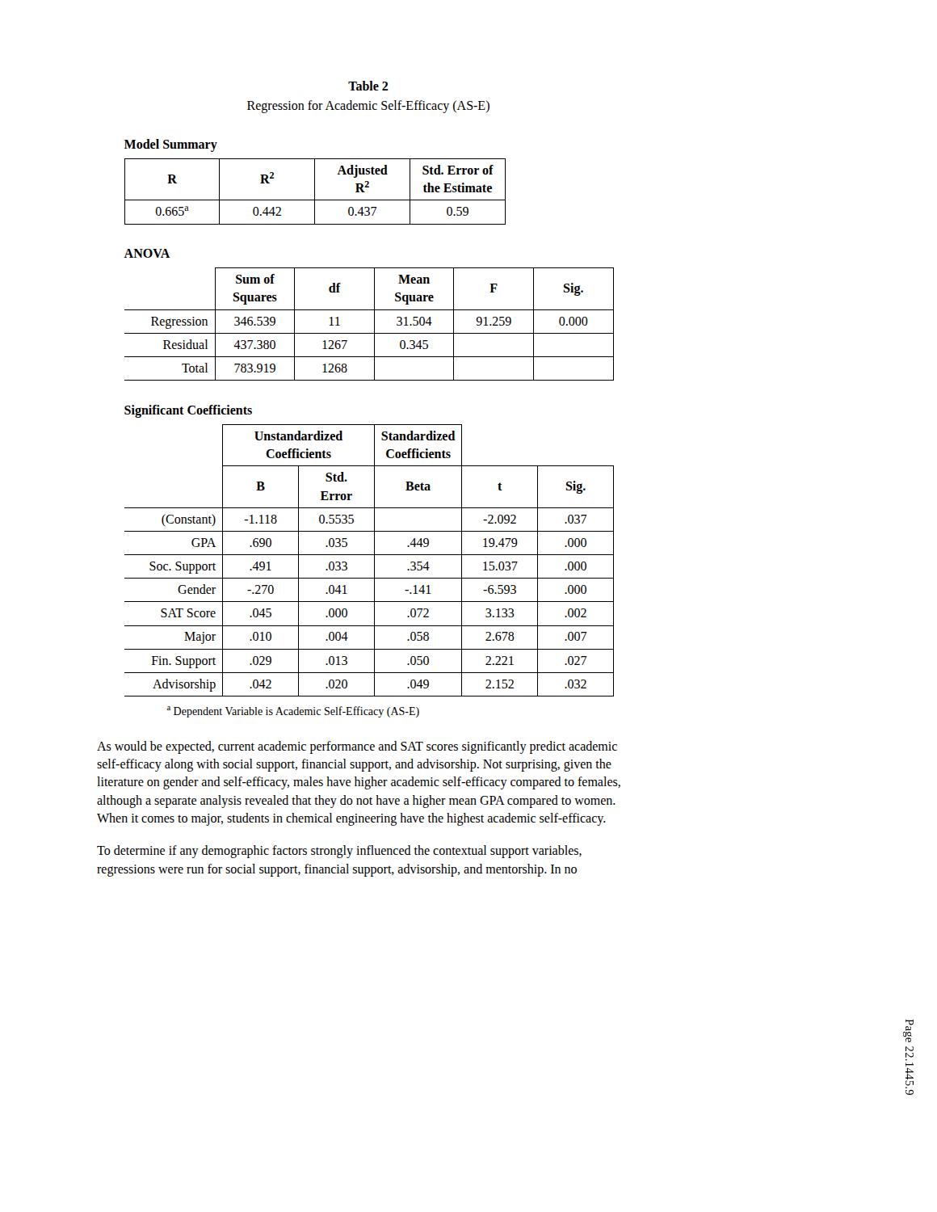Page 22.1445.9
Table 2
Regression for Academic Self-Efficacy (AS-E)
Model Summary
| R | R 2 | Adjusted R 2 | Std. Error of the Estimate |
| --- | --- | --- | --- |
| 0.665 a | 0.442 | 0.437 | 0.59 |
ANOVA
| | Sum of Squares | df | Mean Square | F | Sig. |
| --- | --- | --- | --- | --- | --- |
| Regression | 346.539 | 11 | 31.504 | 91.259 | 0.000 |
| Residual | 437.380 | 1267 | 0.345 | | |
| Total | 783.919 | 1268 | | | |
Significant Coefficients
| | Unstandardized Coefficients | Standardized Coefficients | | |
| --- | --- | --- | --- | --- |
| | B | Std. Error | Beta | t | Sig. |
| (Constant) | -1.118 | 0.5535 | | -2.092 | .037 |
| GPA | .690 | .035 | .449 | 19.479 | .000 |
| Soc. Support | .491 | .033 | .354 | 15.037 | .000 |
| Gender | -.270 | .041 | -.141 | -6.593 | .000 |
| SAT Score | .045 | .000 | .072 | 3.133 | .002 |
| Major | .010 | .004 | .058 | 2.678 | .007 |
| Fin. Support | .029 | .013 | .050 | 2.221 | .027 |
| Advisorship | .042 | .020 | .049 | 2.152 | .032 |
a Dependent Variable is Academic Self-Efficacy (AS-E)
As would be expected, current academic performance and SAT scores significantly predict academic self-efficacy along with social support, financial support, and advisorship. Not surprising, given the literature on gender and self-efficacy, males have higher academic self-efficacy compared to females, although a separate analysis revealed that they do not have a higher mean GPA compared to women. When it comes to major, students in chemical engineering have the highest academic self-efficacy.
To determine if any demographic factors strongly influenced the contextual support variables, regressions were run for social support, financial support, advisorship, and mentorship. In no